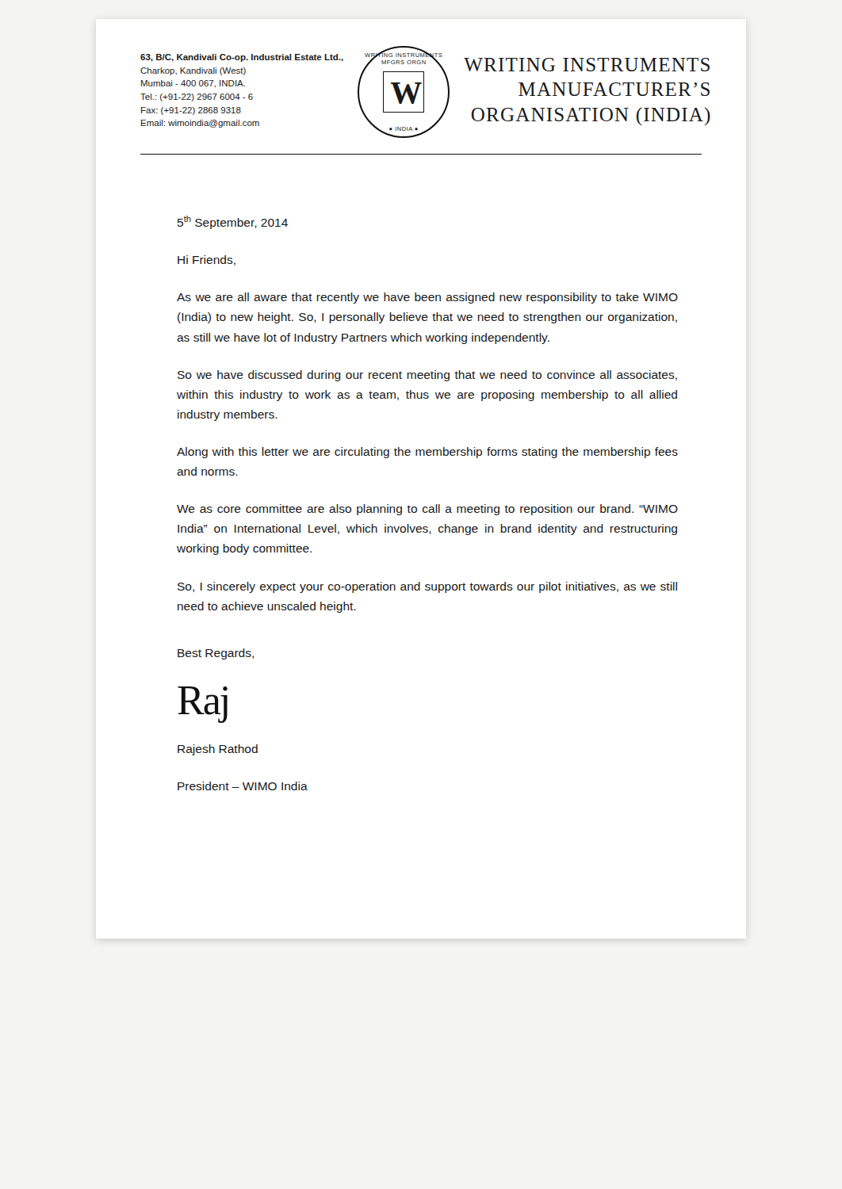63, B/C, Kandivali Co-op. Industrial Estate Ltd.,
Charkop, Kandivali (West)
Mumbai - 400 067, INDIA.
Tel.: (+91-22) 2967 6004 - 6
Fax: (+91-22) 2868 9318
Email: wimoindia@gmail.com
Writing Instruments Mfgrs Orgn ● India ●
W
Writing Instruments
Manufacturer’s
Organisation (India)
5th September, 2014
Hi Friends,
As we are all aware that recently we have been assigned new responsibility to take WIMO (India) to new height. So, I personally believe that we need to strengthen our organization, as still we have lot of Industry Partners which working independently.
So we have discussed during our recent meeting that we need to convince all associates, within this industry to work as a team, thus we are proposing membership to all allied industry members.
Along with this letter we are circulating the membership forms stating the membership fees and norms.
We as core committee are also planning to call a meeting to reposition our brand. “WIMO India” on International Level, which involves, change in brand identity and restructuring working body committee.
So, I sincerely expect your co-operation and support towards our pilot initiatives, as we still need to achieve unscaled height.
Best Regards,
Raj
Rajesh Rathod
President – WIMO India